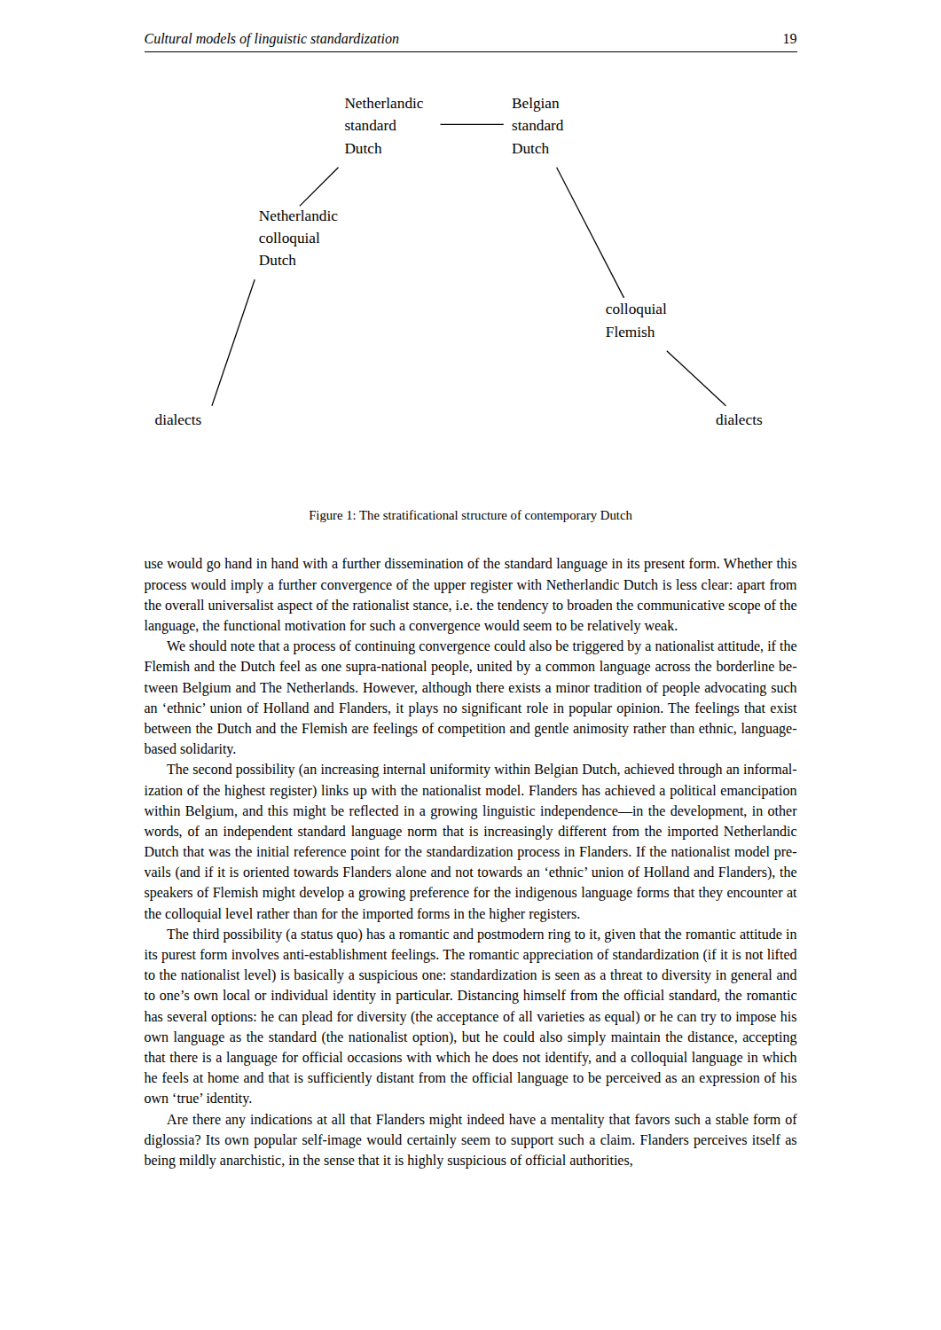Cultural models of linguistic standardization 19
The stratificational structure of contemporary Dutch A diagram showing Netherlandic standard Dutch linked horizontally to Belgian standard Dutch. Netherlandic standard Dutch connects down-left to Netherlandic colloquial Dutch, which connects down-left to dialects. Belgian standard Dutch connects down-right to colloquial Flemish, which connects down-right to dialects. Netherlandic standard Dutch Belgian standard Dutch Netherlandic colloquial Dutch colloquial Flemish dialects dialects
Figure 1: The stratificational structure of contemporary Dutch
use would go hand in hand with a further dissemination of the standard language in its present form. Whether this process would imply a further convergence of the upper register with Netherlandic Dutch is less clear: apart from the overall universalist aspect of the rationalist stance, i.e. the tendency to broaden the communicative scope of the language, the functional motivation for such a convergence would seem to be relatively weak.
We should note that a process of continuing convergence could also be triggered by a nationalist attitude, if the Flemish and the Dutch feel as one supra-national people, united by a common language across the borderline between Belgium and The Netherlands. However, although there exists a minor tradition of people advocating such an ‘ethnic’ union of Holland and Flanders, it plays no significant role in popular opinion. The feelings that exist between the Dutch and the Flemish are feelings of competition and gentle animosity rather than ethnic, language-based solidarity.
The second possibility (an increasing internal uniformity within Belgian Dutch, achieved through an informalization of the highest register) links up with the nationalist model. Flanders has achieved a political emancipation within Belgium, and this might be reflected in a growing linguistic independence—in the development, in other words, of an independent standard language norm that is increasingly different from the imported Netherlandic Dutch that was the initial reference point for the standardization process in Flanders. If the nationalist model prevails (and if it is oriented towards Flanders alone and not towards an ‘ethnic’ union of Holland and Flanders), the speakers of Flemish might develop a growing preference for the indigenous language forms that they encounter at the colloquial level rather than for the imported forms in the higher registers.
The third possibility (a status quo) has a romantic and postmodern ring to it, given that the romantic attitude in its purest form involves anti-establishment feelings. The romantic appreciation of standardization (if it is not lifted to the nationalist level) is basically a suspicious one: standardization is seen as a threat to diversity in general and to one’s own local or individual identity in particular. Distancing himself from the official standard, the romantic has several options: he can plead for diversity (the acceptance of all varieties as equal) or he can try to impose his own language as the standard (the nationalist option), but he could also simply maintain the distance, accepting that there is a language for official occasions with which he does not identify, and a colloquial language in which he feels at home and that is sufficiently distant from the official language to be perceived as an expression of his own ‘true’ identity.
Are there any indications at all that Flanders might indeed have a mentality that favors such a stable form of diglossia? Its own popular self-image would certainly seem to support such a claim. Flanders perceives itself as being mildly anarchistic, in the sense that it is highly suspicious of official authorities,